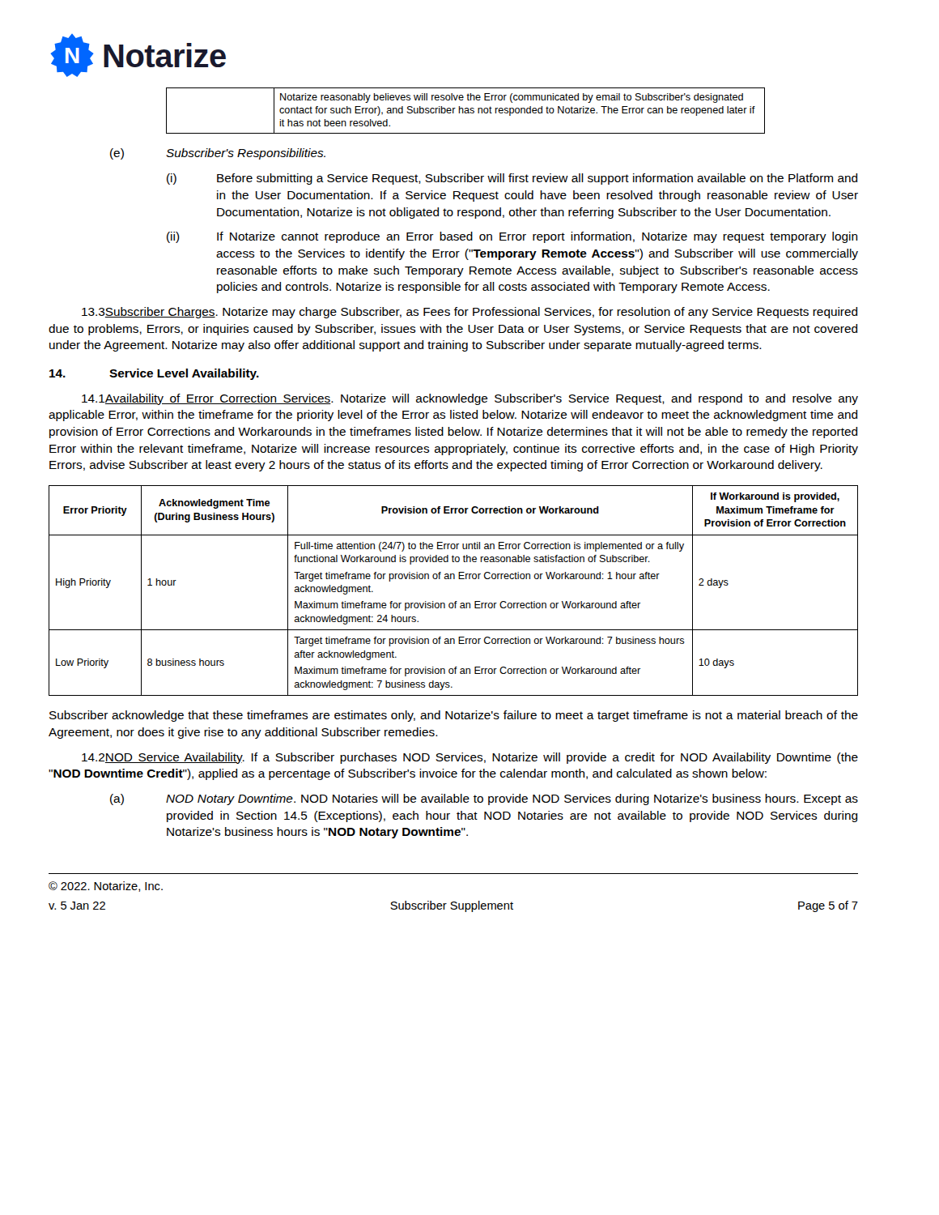N
Notarize
| | Notarize reasonably believes will resolve the Error (communicated by email to Subscriber's designated contact for such Error), and Subscriber has not responded to Notarize. The Error can be reopened later if it has not been resolved. |
(e)
Subscriber's Responsibilities.
(i)
Before submitting a Service Request, Subscriber will first review all support information available on the Platform and in the User Documentation. If a Service Request could have been resolved through reasonable review of User Documentation, Notarize is not obligated to respond, other than referring Subscriber to the User Documentation.
(ii)
If Notarize cannot reproduce an Error based on Error report information, Notarize may request temporary login access to the Services to identify the Error ("Temporary Remote Access") and Subscriber will use commercially reasonable efforts to make such Temporary Remote Access available, subject to Subscriber's reasonable access policies and controls. Notarize is responsible for all costs associated with Temporary Remote Access.
13.3Subscriber Charges. Notarize may charge Subscriber, as Fees for Professional Services, for resolution of any Service Requests required due to problems, Errors, or inquiries caused by Subscriber, issues with the User Data or User Systems, or Service Requests that are not covered under the Agreement. Notarize may also offer additional support and training to Subscriber under separate mutually-agreed terms.
14.
Service Level Availability.
14.1Availability of Error Correction Services. Notarize will acknowledge Subscriber's Service Request, and respond to and resolve any applicable Error, within the timeframe for the priority level of the Error as listed below. Notarize will endeavor to meet the acknowledgment time and provision of Error Corrections and Workarounds in the timeframes listed below. If Notarize determines that it will not be able to remedy the reported Error within the relevant timeframe, Notarize will increase resources appropriately, continue its corrective efforts and, in the case of High Priority Errors, advise Subscriber at least every 2 hours of the status of its efforts and the expected timing of Error Correction or Workaround delivery.
| Error Priority | Acknowledgment Time (During Business Hours) | Provision of Error Correction or Workaround | If Workaround is provided, Maximum Timeframe for Provision of Error Correction |
| --- | --- | --- | --- |
| High Priority | 1 hour | Full-time attention (24/7) to the Error until an Error Correction is implemented or a fully functional Workaround is provided to the reasonable satisfaction of Subscriber. Target timeframe for provision of an Error Correction or Workaround: 1 hour after acknowledgment. Maximum timeframe for provision of an Error Correction or Workaround after acknowledgment: 24 hours. | 2 days |
| Low Priority | 8 business hours | Target timeframe for provision of an Error Correction or Workaround: 7 business hours after acknowledgment. Maximum timeframe for provision of an Error Correction or Workaround after acknowledgment: 7 business days. | 10 days |
Subscriber acknowledge that these timeframes are estimates only, and Notarize's failure to meet a target timeframe is not a material breach of the Agreement, nor does it give rise to any additional Subscriber remedies.
14.2NOD Service Availability. If a Subscriber purchases NOD Services, Notarize will provide a credit for NOD Availability Downtime (the "NOD Downtime Credit"), applied as a percentage of Subscriber's invoice for the calendar month, and calculated as shown below:
(a)
NOD Notary Downtime. NOD Notaries will be available to provide NOD Services during Notarize's business hours. Except as provided in Section 14.5 (Exceptions), each hour that NOD Notaries are not available to provide NOD Services during Notarize's business hours is "NOD Notary Downtime".
© 2022. Notarize, Inc.
v. 5 Jan 22
Subscriber Supplement
Page 5 of 7